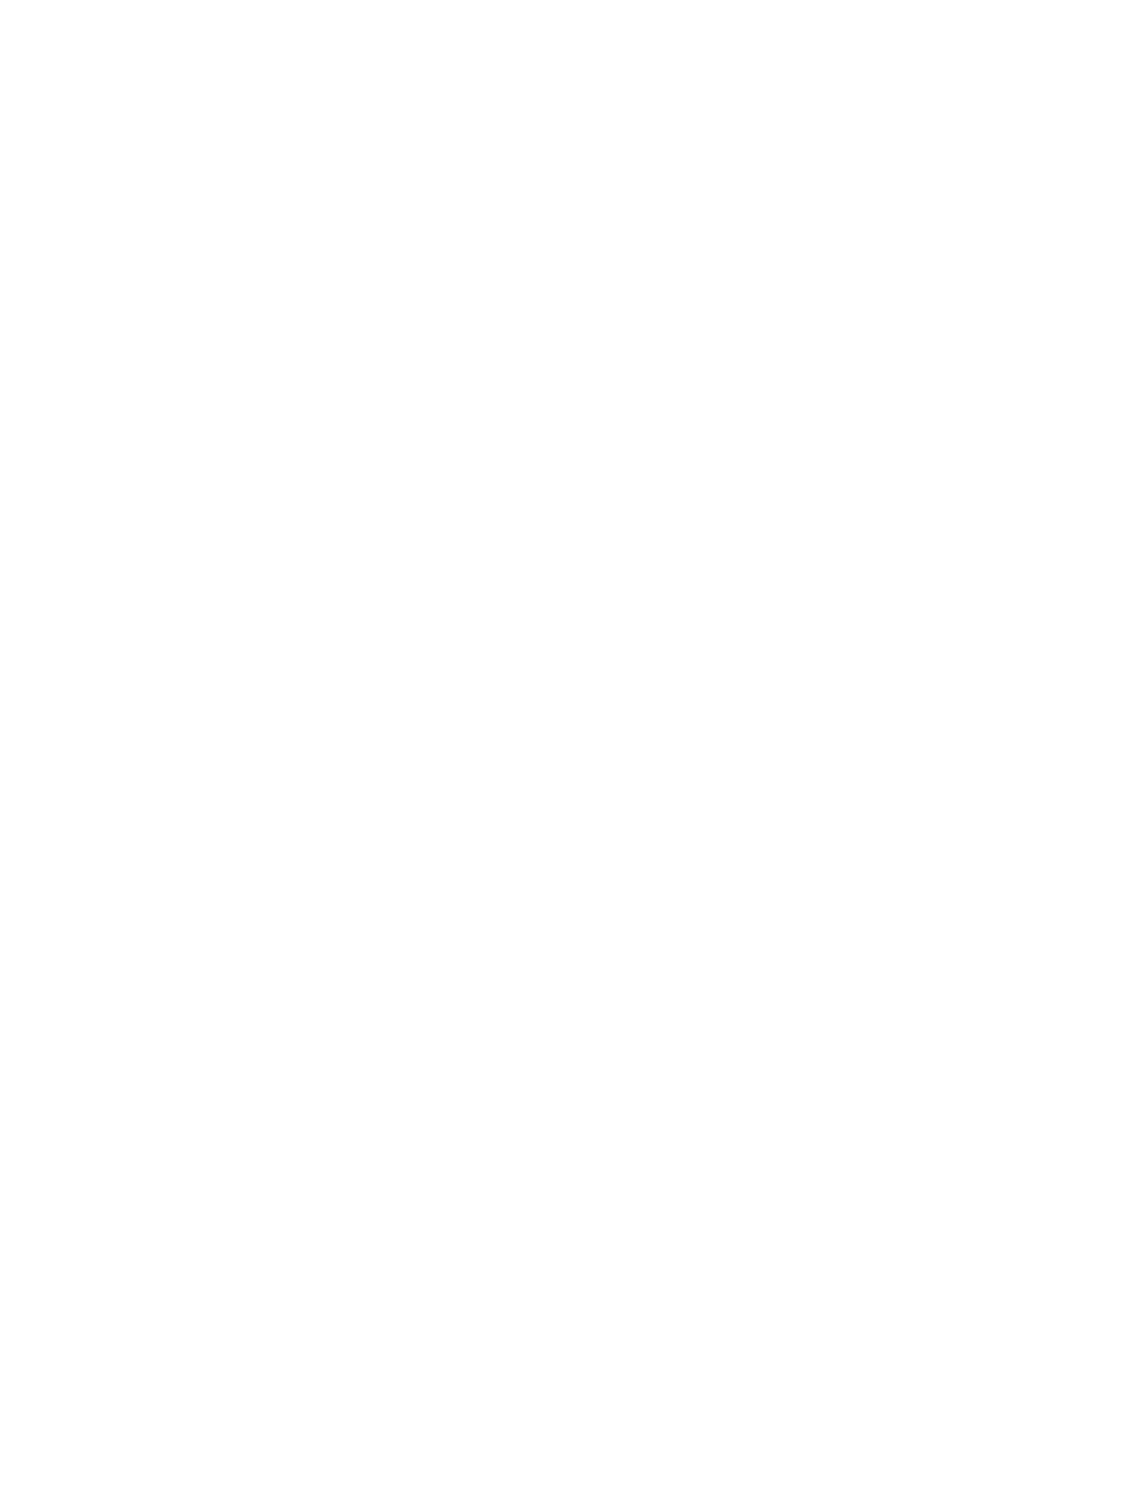Untitled pen and ink drawing: an intricate, symmetrical mask-like figure built from triangles, nested diamonds, crosshatched textures, leaf sprigs and flame-like rays, rendered in black ink with accents of green.